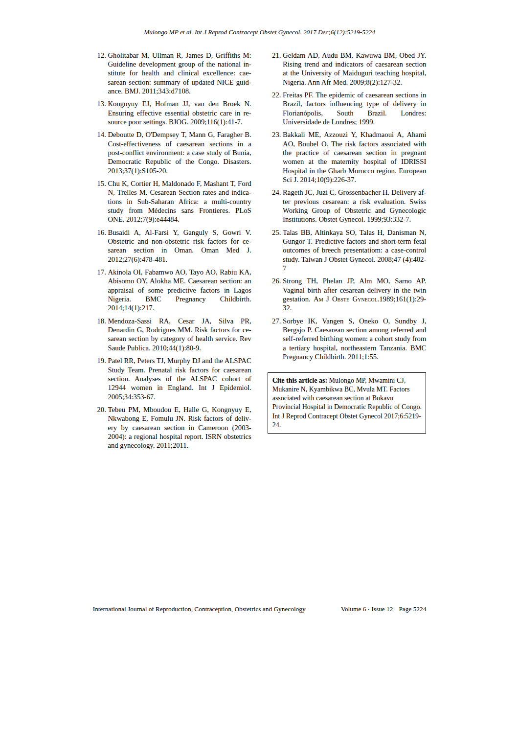Mulongo MP et al. Int J Reprod Contracept Obstet Gynecol. 2017 Dec;6(12):5219-5224
Gholitabar M, Ullman R, James D, Griffiths M: Guideline development group of the national institute for health and clinical excellence: caesarean section: summary of updated NICE guidance. BMJ. 2011;343:d7108.
Kongnyuy EJ, Hofman JJ, van den Broek N. Ensuring effective essential obstetric care in resource poor settings. BJOG. 2009;116(1):41-7.
Deboutte D, O'Dempsey T, Mann G, Faragher B. Cost-effectiveness of caesarean sections in a post-conflict environment: a case study of Bunia, Democratic Republic of the Congo. Disasters. 2013;37(1):S105-20.
Chu K, Cortier H, Maldonado F, Mashant T, Ford N, Trelles M. Cesarean Section rates and indications in Sub-Saharan Africa: a multi-country study from Médecins sans Frontieres. PLoS ONE. 2012;7(9):e44484.
Busaidi A, Al-Farsi Y, Ganguly S, Gowri V. Obstetric and non-obstetric risk factors for cesarean section in Oman. Oman Med J. 2012;27(6):478-481.
Akinola OI, Fabamwo AO, Tayo AO, Rabiu KA, Abisomo OY, Alokha ME. Caesarean section: an appraisal of some predictive factors in Lagos Nigeria. BMC Pregnancy Childbirth. 2014;14(1):217.
Mendoza-Sassi RA, Cesar JA, Silva PR, Denardin G, Rodrigues MM. Risk factors for cesarean section by category of health service. Rev Saude Publica. 2010;44(1):80-9.
Patel RR, Peters TJ, Murphy DJ and the ALSPAC Study Team. Prenatal risk factors for caesarean section. Analyses of the ALSPAC cohort of 12944 women in England. Int J Epidemiol. 2005;34:353-67.
Tebeu PM, Mboudou E, Halle G, Kongnyuy E, Nkwabong E, Fomulu JN. Risk factors of delivery by caesarean section in Cameroon (2003-2004): a regional hospital report. ISRN obstetrics and gynecology. 2011;2011.
Geldam AD, Audu BM, Kawuwa BM, Obed JY. Rising trend and indicators of caesarean section at the University of Maiduguri teaching hospital, Nigeria. Ann Afr Med. 2009;8(2):127-32.
Freitas PF. The epidemic of caesarean sections in Brazil, factors influencing type of delivery in Florianópolis, South Brazil. Londres: Universidade de Londres; 1999.
Bakkali ME, Azzouzi Y, Khadmaoui A, Ahami AO, Boubel O. The risk factors associated with the practice of caesarean section in pregnant women at the maternity hospital of IDRISSI Hospital in the Gharb Morocco region. European Sci J. 2014;10(9):226-37.
Rageth JC, Juzi C, Grossenbacher H. Delivery after previous cesarean: a risk evaluation. Swiss Working Group of Obstetric and Gynecologic Institutions. Obstet Gynecol. 1999;93:332-7.
Talas BB, Altinkaya SO, Talas H, Danisman N, Gungor T. Predictive factors and short-term fetal outcomes of breech presentatiom: a case-control study. Taiwan J Obstet Gynecol. 2008;47 (4):402-7
Strong TH, Phelan JP, Alm MO, Sarno AP. Vaginal birth after cesarean delivery in the twin gestation. Am J Obste Gynecol. 1989;161(1):29-32.
Sorbye IK, Vangen S, Oneko O, Sundby J, Bergsjo P. Caesarean section among referred and self-referred birthing women: a cohort study from a tertiary hospital, northeastern Tanzania. BMC Pregnancy Childbirth. 2011;1:55.
Cite this article as: Mulongo MP, Mwamini CJ, Mukanire N, Kyambikwa BC, Mvula MT. Factors associated with caesarean section at Bukavu Provincial Hospital in Democratic Republic of Congo. Int J Reprod Contracept Obstet Gynecol 2017;6:5219-24.
International Journal of Reproduction, Contraception, Obstetrics and Gynecology
Volume 6 · Issue 12 Page 5224